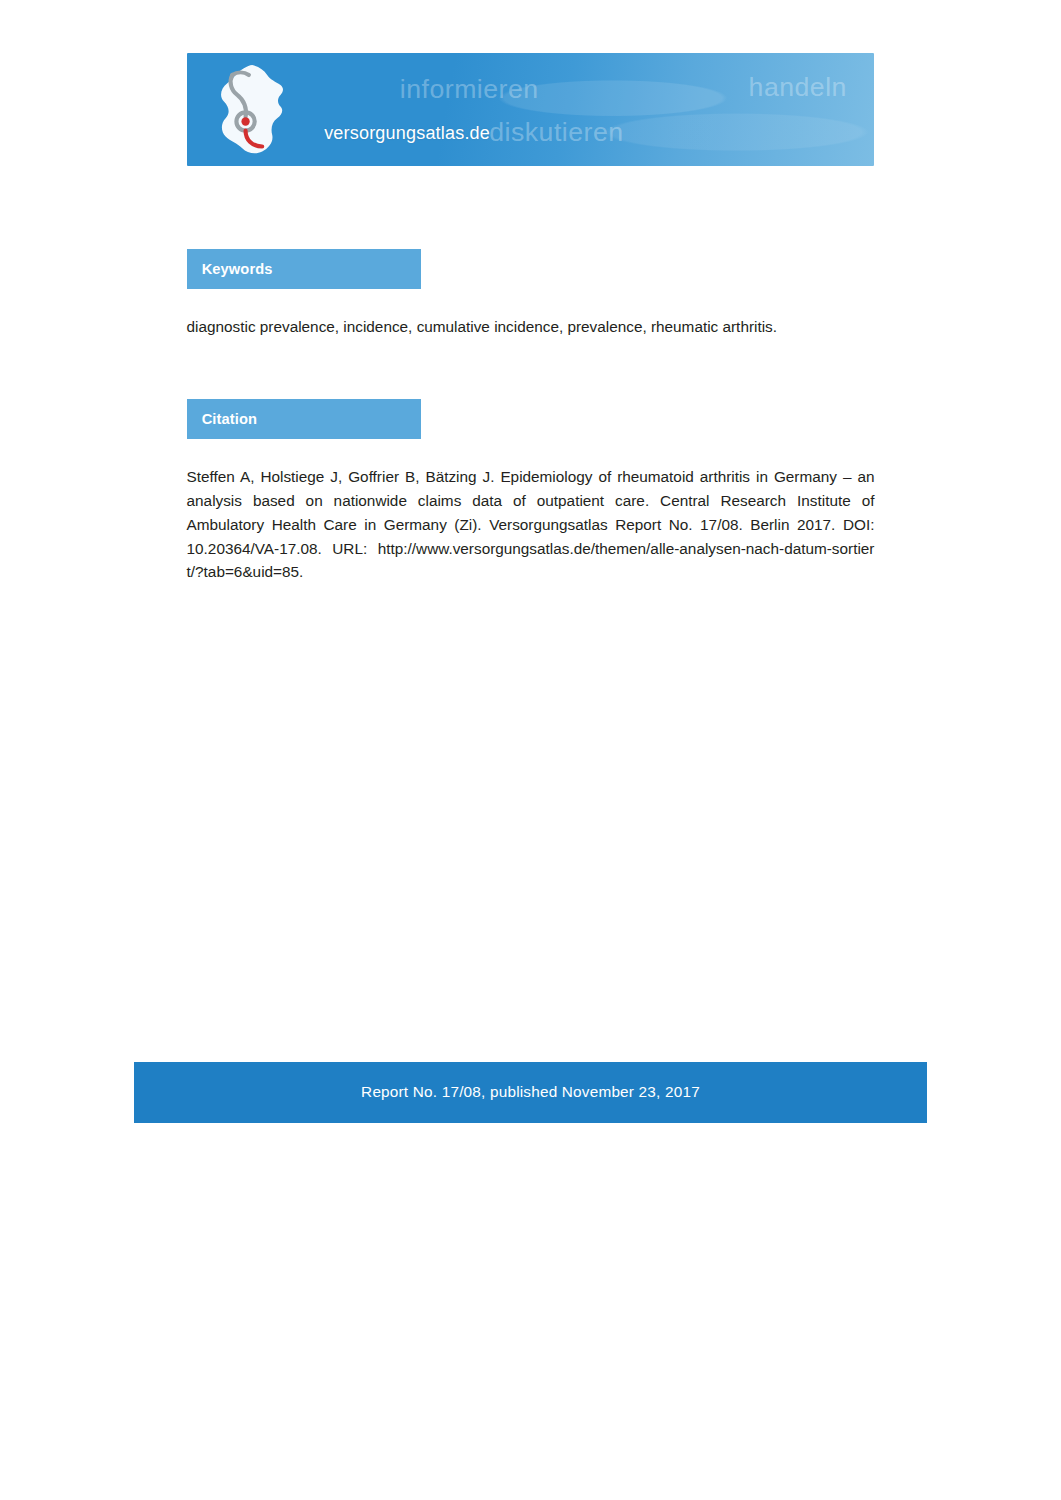informieren diskutieren handeln
versorgungsatlas.de
Keywords
diagnostic prevalence, incidence, cumulative incidence, prevalence, rheumatic arthritis.
Citation
Steffen A, Holstiege J, Goffrier B, Bätzing J. Epidemiology of rheumatoid arthritis in Germany – an analysis based on nationwide claims data of outpatient care. Central Research Institute of Ambulatory Health Care in Germany (Zi). Versorgungsatlas Report No. 17/08. Berlin 2017. DOI: 10.20364/VA-17.08. URL: http://www.versorgungsatlas.de/themen/alle-analysen-nach-datum-sortiert/?tab=6&uid=85.
Report No. 17/08, published November 23, 2017